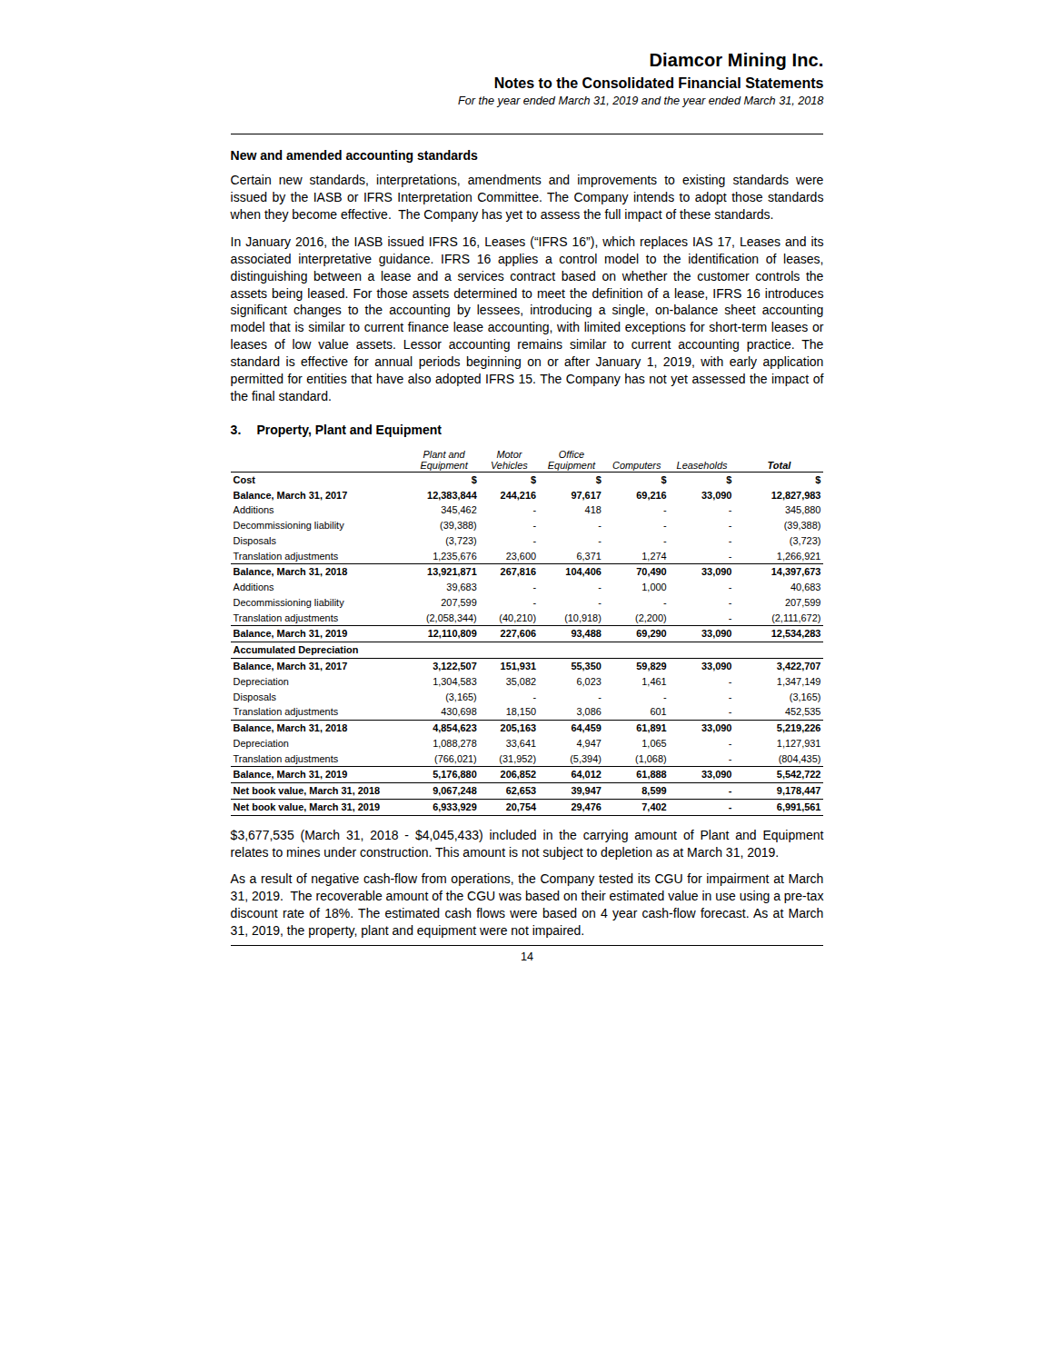Diamcor Mining Inc.
Notes to the Consolidated Financial Statements
For the year ended March 31, 2019 and the year ended March 31, 2018
New and amended accounting standards
Certain new standards, interpretations, amendments and improvements to existing standards were issued by the IASB or IFRS Interpretation Committee. The Company intends to adopt those standards when they become effective. The Company has yet to assess the full impact of these standards.
In January 2016, the IASB issued IFRS 16, Leases (“IFRS 16”), which replaces IAS 17, Leases and its associated interpretative guidance. IFRS 16 applies a control model to the identification of leases, distinguishing between a lease and a services contract based on whether the customer controls the assets being leased. For those assets determined to meet the definition of a lease, IFRS 16 introduces significant changes to the accounting by lessees, introducing a single, on-balance sheet accounting model that is similar to current finance lease accounting, with limited exceptions for short-term leases or leases of low value assets. Lessor accounting remains similar to current accounting practice. The standard is effective for annual periods beginning on or after January 1, 2019, with early application permitted for entities that have also adopted IFRS 15. The Company has not yet assessed the impact of the final standard.
3.
Property, Plant and Equipment
| | Plant and Equipment | Motor Vehicles | Office Equipment | Computers | Leaseholds | Total |
| --- | --- | --- | --- | --- | --- | --- |
| Cost | $ | $ | $ | $ | $ | $ |
| Balance, March 31, 2017 | 12,383,844 | 244,216 | 97,617 | 69,216 | 33,090 | 12,827,983 |
| Additions | 345,462 | - | 418 | - | - | 345,880 |
| Decommissioning liability | (39,388) | - | - | - | - | (39,388) |
| Disposals | (3,723) | - | - | - | - | (3,723) |
| Translation adjustments | 1,235,676 | 23,600 | 6,371 | 1,274 | - | 1,266,921 |
| Balance, March 31, 2018 | 13,921,871 | 267,816 | 104,406 | 70,490 | 33,090 | 14,397,673 |
| Additions | 39,683 | - | - | 1,000 | - | 40,683 |
| Decommissioning liability | 207,599 | - | - | - | - | 207,599 |
| Translation adjustments | (2,058,344) | (40,210) | (10,918) | (2,200) | - | (2,111,672) |
| Balance, March 31, 2019 | 12,110,809 | 227,606 | 93,488 | 69,290 | 33,090 | 12,534,283 |
| Accumulated Depreciation | | | | | | |
| Balance, March 31, 2017 | 3,122,507 | 151,931 | 55,350 | 59,829 | 33,090 | 3,422,707 |
| Depreciation | 1,304,583 | 35,082 | 6,023 | 1,461 | - | 1,347,149 |
| Disposals | (3,165) | - | - | - | - | (3,165) |
| Translation adjustments | 430,698 | 18,150 | 3,086 | 601 | - | 452,535 |
| Balance, March 31, 2018 | 4,854,623 | 205,163 | 64,459 | 61,891 | 33,090 | 5,219,226 |
| Depreciation | 1,088,278 | 33,641 | 4,947 | 1,065 | - | 1,127,931 |
| Translation adjustments | (766,021) | (31,952) | (5,394) | (1,068) | - | (804,435) |
| Balance, March 31, 2019 | 5,176,880 | 206,852 | 64,012 | 61,888 | 33,090 | 5,542,722 |
| Net book value, March 31, 2018 | 9,067,248 | 62,653 | 39,947 | 8,599 | - | 9,178,447 |
| Net book value, March 31, 2019 | 6,933,929 | 20,754 | 29,476 | 7,402 | - | 6,991,561 |
$3,677,535 (March 31, 2018 - $4,045,433) included in the carrying amount of Plant and Equipment relates to mines under construction. This amount is not subject to depletion as at March 31, 2019.
As a result of negative cash-flow from operations, the Company tested its CGU for impairment at March 31, 2019. The recoverable amount of the CGU was based on their estimated value in use using a pre-tax discount rate of 18%. The estimated cash flows were based on 4 year cash-flow forecast. As at March 31, 2019, the property, plant and equipment were not impaired.
14